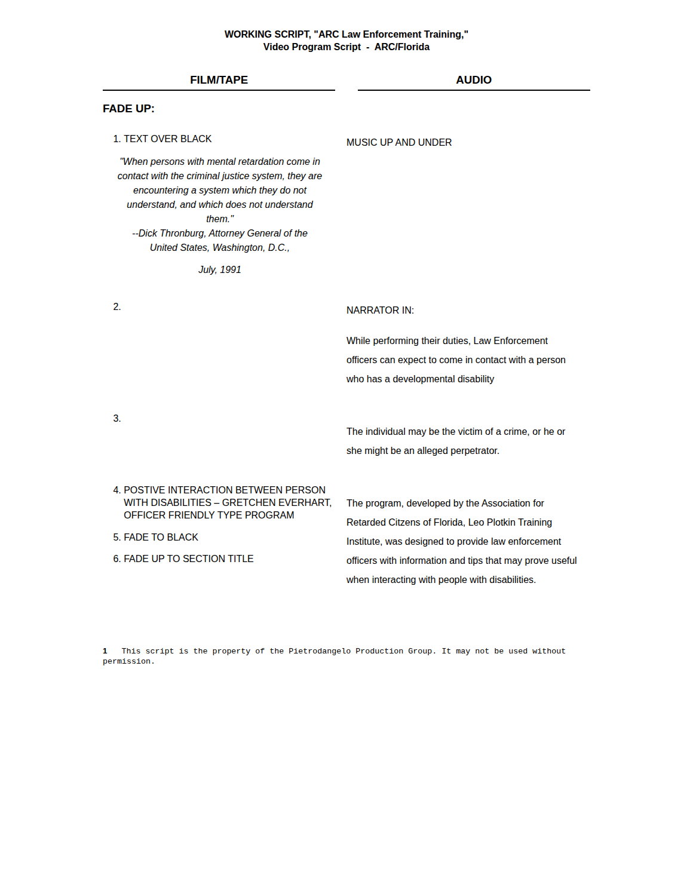WORKING SCRIPT, "ARC Law Enforcement Training,"
Video Program Script - ARC/Florida
FILM/TAPE
AUDIO
FADE UP:
| TEXT OVER BLACK "When persons with mental retardation come in contact with the criminal justice system, they are encountering a system which they do not understand, and which does not understand them." --Dick Thronburg, Attorney General of the United States, Washington, D.C., July, 1991 | MUSIC UP AND UNDER |
| | NARRATOR IN: While performing their duties, Law Enforcement officers can expect to come in contact with a person who has a developmental disability |
| | The individual may be the victim of a crime, or he or she might be an alleged perpetrator. |
| POSTIVE INTERACTION BETWEEN PERSON WITH DISABILITIES – GRETCHEN EVERHART, OFFICER FRIENDLY TYPE PROGRAM FADE TO BLACK FADE UP TO SECTION TITLE | The program, developed by the Association for Retarded Citzens of Florida, Leo Plotkin Training Institute, was designed to provide law enforcement officers with information and tips that may prove useful when interacting with people with disabilities. |
1 This script is the property of the Pietrodangelo Production Group. It may not be used without permission.